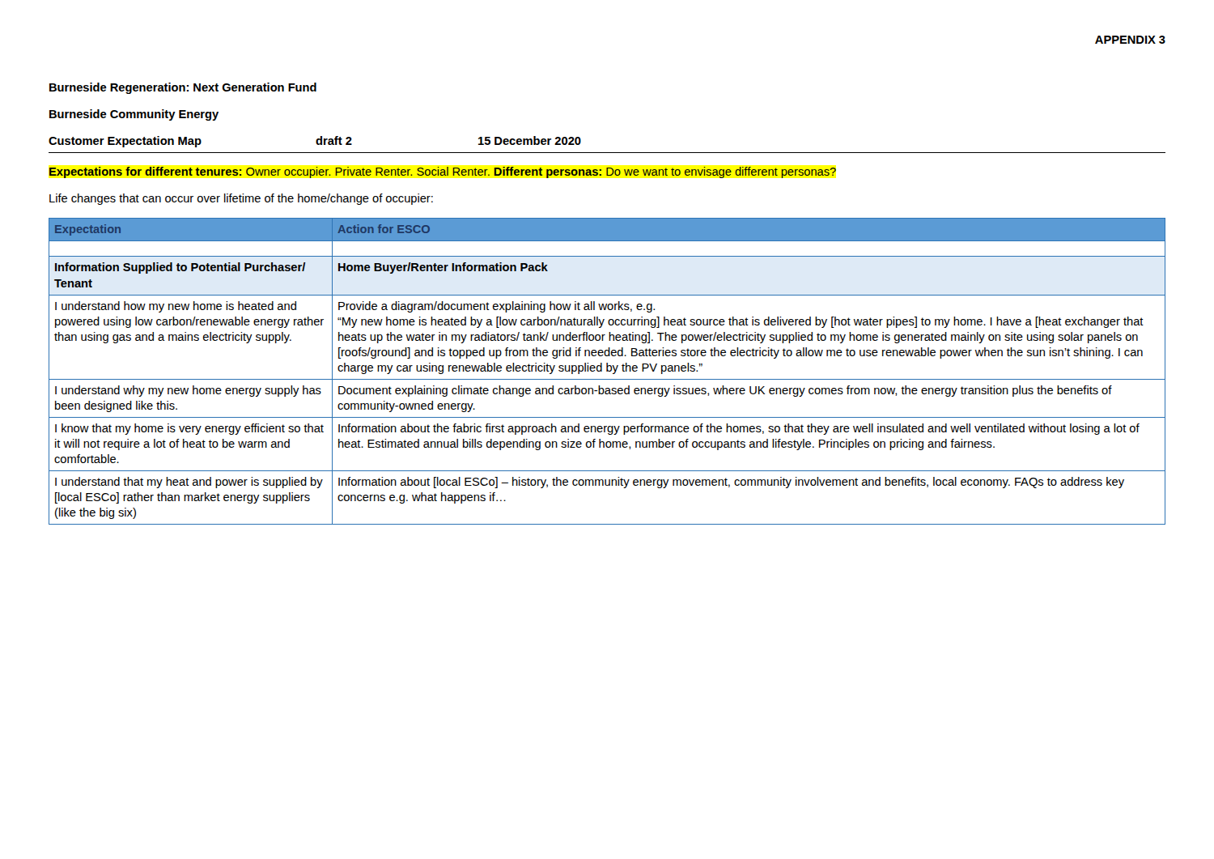APPENDIX 3
Burneside Regeneration: Next Generation Fund
Burneside Community Energy
Customer Expectation Map
draft 2
15 December 2020
Expectations for different tenures: Owner occupier. Private Renter. Social Renter. Different personas: Do we want to envisage different personas?
Life changes that can occur over lifetime of the home/change of occupier:
| Expectation | Action for ESCO |
| --- | --- |
| Information Supplied to Potential Purchaser/ Tenant | Home Buyer/Renter Information Pack |
| I understand how my new home is heated and powered using low carbon/renewable energy rather than using gas and a mains electricity supply. | Provide a diagram/document explaining how it all works, e.g. “My new home is heated by a [low carbon/naturally occurring] heat source that is delivered by [hot water pipes] to my home. I have a [heat exchanger that heats up the water in my radiators/ tank/ underfloor heating]. The power/electricity supplied to my home is generated mainly on site using solar panels on [roofs/ground] and is topped up from the grid if needed. Batteries store the electricity to allow me to use renewable power when the sun isn’t shining. I can charge my car using renewable electricity supplied by the PV panels.” |
| I understand why my new home energy supply has been designed like this. | Document explaining climate change and carbon-based energy issues, where UK energy comes from now, the energy transition plus the benefits of community-owned energy. |
| I know that my home is very energy efficient so that it will not require a lot of heat to be warm and comfortable. | Information about the fabric first approach and energy performance of the homes, so that they are well insulated and well ventilated without losing a lot of heat. Estimated annual bills depending on size of home, number of occupants and lifestyle. Principles on pricing and fairness. |
| I understand that my heat and power is supplied by [local ESCo] rather than market energy suppliers (like the big six) | Information about [local ESCo] – history, the community energy movement, community involvement and benefits, local economy. FAQs to address key concerns e.g. what happens if… |